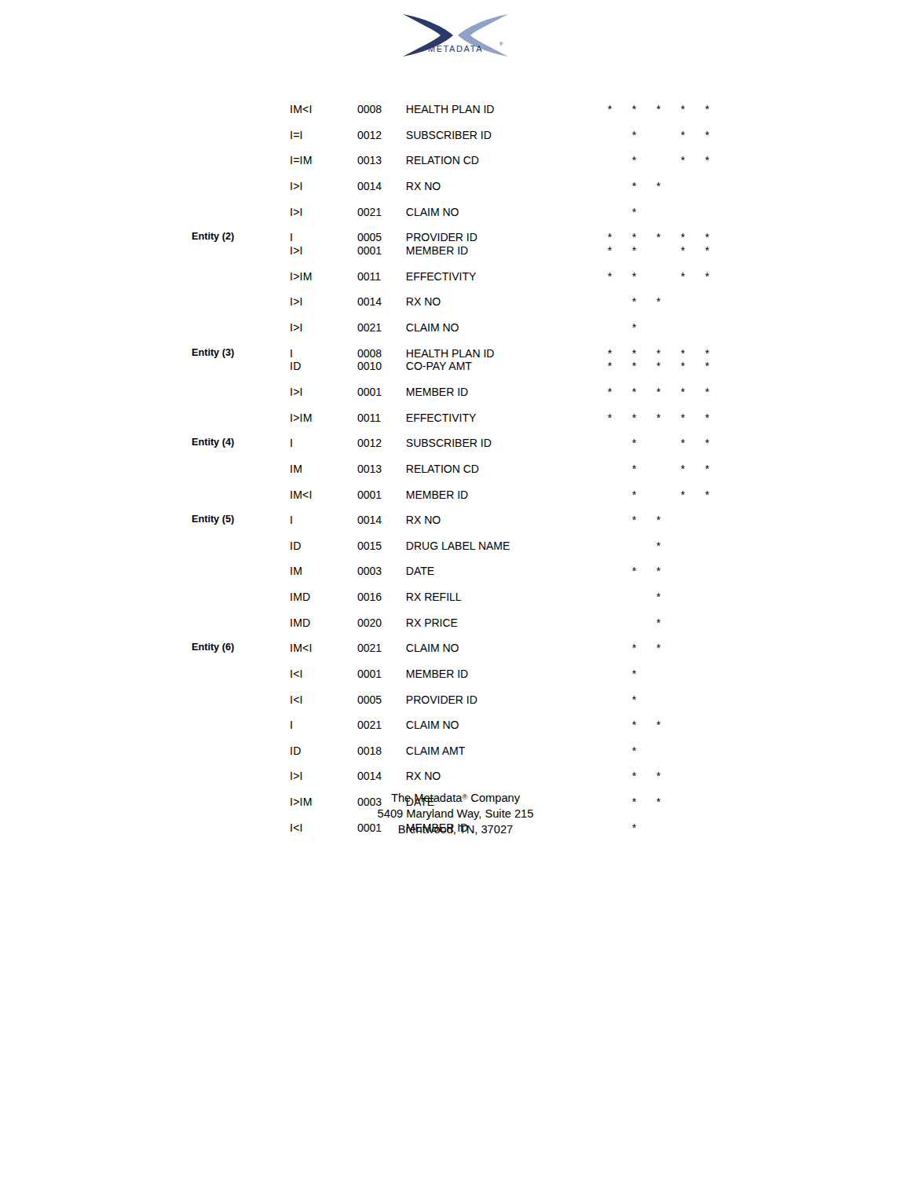METADATA ®
| | IM<I | 0008 | HEALTH PLAN ID | * | * | * | * | * |
| | I=I | 0012 | SUBSCRIBER ID | | * | | * | * |
| | I=IM | 0013 | RELATION CD | | * | | * | * |
| | I>I | 0014 | RX NO | | * | * | | |
| | I>I | 0021 | CLAIM NO | | * | | | |
| Entity (2) | I | 0005 | PROVIDER ID | * | * | * | * | * |
| | I>I | 0001 | MEMBER ID | * | * | | * | * |
| | I>IM | 0011 | EFFECTIVITY | * | * | | * | * |
| | I>I | 0014 | RX NO | | * | * | | |
| | I>I | 0021 | CLAIM NO | | * | | | |
| Entity (3) | I | 0008 | HEALTH PLAN ID | * | * | * | * | * |
| | ID | 0010 | CO-PAY AMT | * | * | * | * | * |
| | I>I | 0001 | MEMBER ID | * | * | * | * | * |
| | I>IM | 0011 | EFFECTIVITY | * | * | * | * | * |
| Entity (4) | I | 0012 | SUBSCRIBER ID | | * | | * | * |
| | IM | 0013 | RELATION CD | | * | | * | * |
| | IM<I | 0001 | MEMBER ID | | * | | * | * |
| Entity (5) | I | 0014 | RX NO | | * | * | | |
| | ID | 0015 | DRUG LABEL NAME | | | * | | |
| | IM | 0003 | DATE | | * | * | | |
| | IMD | 0016 | RX REFILL | | | * | | |
| | IMD | 0020 | RX PRICE | | | * | | |
| Entity (6) | IM<I | 0021 | CLAIM NO | | * | * | | |
| | I<I | 0001 | MEMBER ID | | * | | | |
| | I<I | 0005 | PROVIDER ID | | * | | | |
| | I | 0021 | CLAIM NO | | * | * | | |
| | ID | 0018 | CLAIM AMT | | * | | | |
| | I>I | 0014 | RX NO | | * | * | | |
| | I>IM | 0003 | DATE | | * | * | | |
| | I<I | 0001 | MEMBER ID | | * | | | |
The Metadata® Company
5409 Maryland Way, Suite 215
Brentwood, TN, 37027